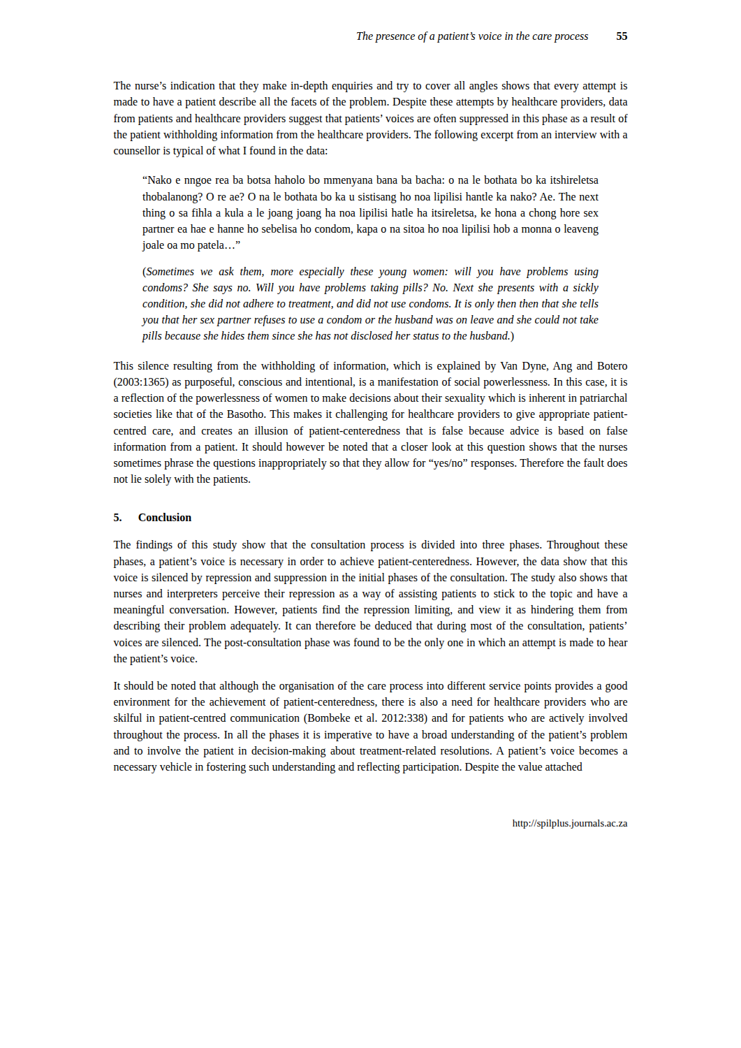The presence of a patient’s voice in the care process 55
The nurse’s indication that they make in-depth enquiries and try to cover all angles shows that every attempt is made to have a patient describe all the facets of the problem. Despite these attempts by healthcare providers, data from patients and healthcare providers suggest that patients’ voices are often suppressed in this phase as a result of the patient withholding information from the healthcare providers. The following excerpt from an interview with a counsellor is typical of what I found in the data:
“Nako e nngoe rea ba botsa haholo bo mmenyana bana ba bacha: o na le bothata bo ka itshireletsa thobalanong? O re ae? O na le bothata bo ka u sistisang ho noa lipilisi hantle ka nako? Ae. The next thing o sa fihla a kula a le joang joang ha noa lipilisi hatle ha itsireletsa, ke hona a chong hore sex partner ea hae e hanne ho sebelisa ho condom, kapa o na sitoa ho noa lipilisi hob a monna o leaveng joale oa mo patela…”
(Sometimes we ask them, more especially these young women: will you have problems using condoms? She says no. Will you have problems taking pills? No. Next she presents with a sickly condition, she did not adhere to treatment, and did not use condoms. It is only then then that she tells you that her sex partner refuses to use a condom or the husband was on leave and she could not take pills because she hides them since she has not disclosed her status to the husband.)
This silence resulting from the withholding of information, which is explained by Van Dyne, Ang and Botero (2003:1365) as purposeful, conscious and intentional, is a manifestation of social powerlessness. In this case, it is a reflection of the powerlessness of women to make decisions about their sexuality which is inherent in patriarchal societies like that of the Basotho. This makes it challenging for healthcare providers to give appropriate patient-centred care, and creates an illusion of patient-centeredness that is false because advice is based on false information from a patient. It should however be noted that a closer look at this question shows that the nurses sometimes phrase the questions inappropriately so that they allow for “yes/no” responses. Therefore the fault does not lie solely with the patients.
5. Conclusion
The findings of this study show that the consultation process is divided into three phases. Throughout these phases, a patient’s voice is necessary in order to achieve patient-centeredness. However, the data show that this voice is silenced by repression and suppression in the initial phases of the consultation. The study also shows that nurses and interpreters perceive their repression as a way of assisting patients to stick to the topic and have a meaningful conversation. However, patients find the repression limiting, and view it as hindering them from describing their problem adequately. It can therefore be deduced that during most of the consultation, patients’ voices are silenced. The post-consultation phase was found to be the only one in which an attempt is made to hear the patient’s voice.
It should be noted that although the organisation of the care process into different service points provides a good environment for the achievement of patient-centeredness, there is also a need for healthcare providers who are skilful in patient-centred communication (Bombeke et al. 2012:338) and for patients who are actively involved throughout the process. In all the phases it is imperative to have a broad understanding of the patient’s problem and to involve the patient in decision-making about treatment-related resolutions. A patient’s voice becomes a necessary vehicle in fostering such understanding and reflecting participation. Despite the value attached
http://spilplus.journals.ac.za